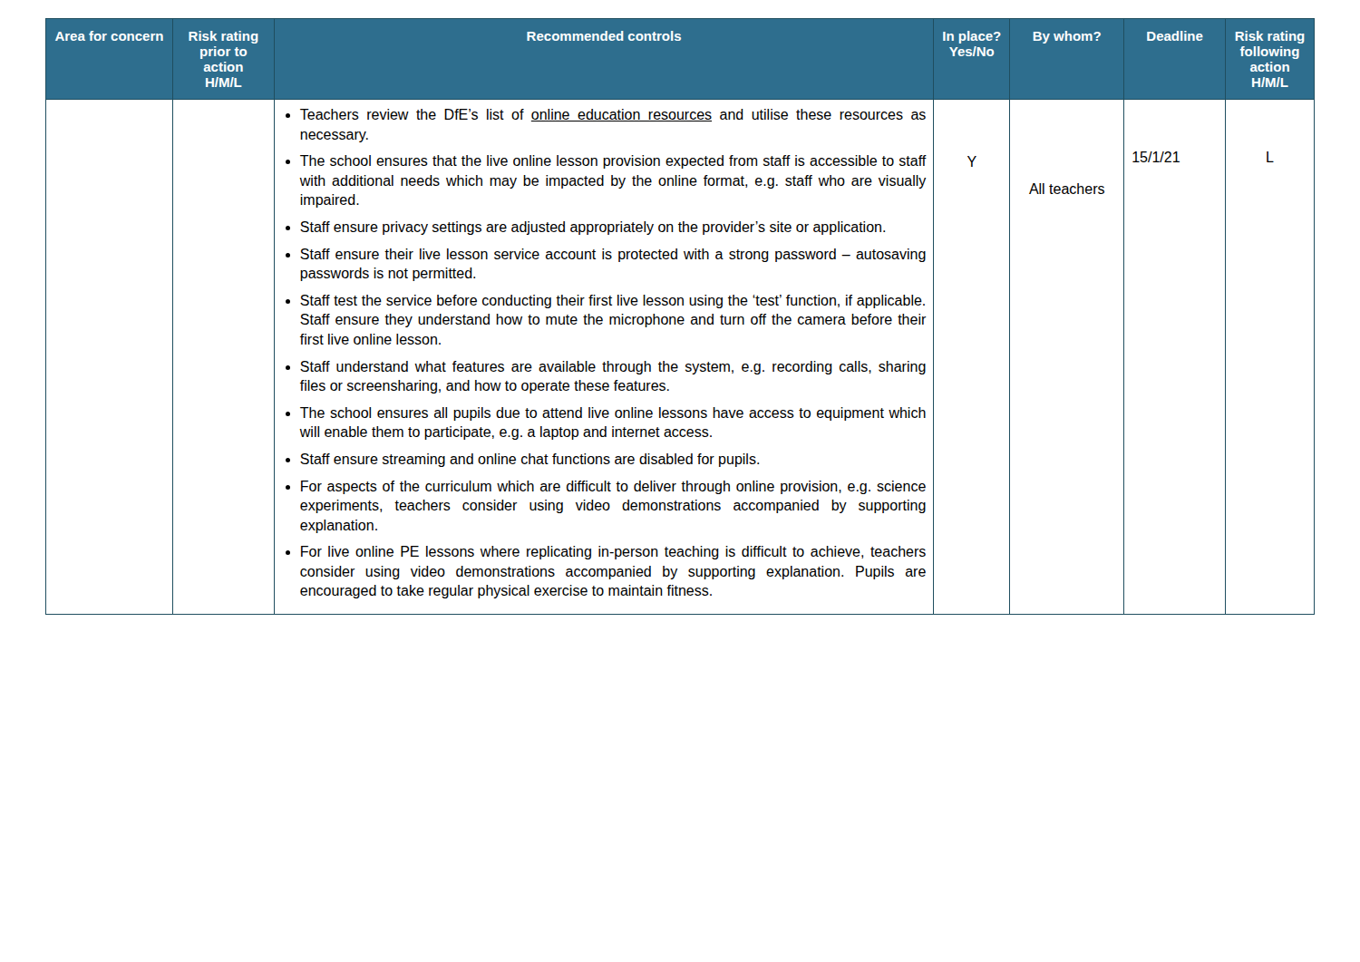| Area for concern | Risk rating prior to action H/M/L | Recommended controls | In place? Yes/No | By whom? | Deadline | Risk rating following action H/M/L |
| --- | --- | --- | --- | --- | --- | --- |
| | | Teachers review the DfE’s list of online education resources and utilise these resources as necessary. The school ensures that the live online lesson provision expected from staff is accessible to staff with additional needs which may be impacted by the online format, e.g. staff who are visually impaired. Staff ensure privacy settings are adjusted appropriately on the provider’s site or application. Staff ensure their live lesson service account is protected with a strong password – autosaving passwords is not permitted. Staff test the service before conducting their first live lesson using the ‘test’ function, if applicable. Staff ensure they understand how to mute the microphone and turn off the camera before their first live online lesson. Staff understand what features are available through the system, e.g. recording calls, sharing files or screensharing, and how to operate these features. The school ensures all pupils due to attend live online lessons have access to equipment which will enable them to participate, e.g. a laptop and internet access. Staff ensure streaming and online chat functions are disabled for pupils. For aspects of the curriculum which are difficult to deliver through online provision, e.g. science experiments, teachers consider using video demonstrations accompanied by supporting explanation. For live online PE lessons where replicating in-person teaching is difficult to achieve, teachers consider using video demonstrations accompanied by supporting explanation. Pupils are encouraged to take regular physical exercise to maintain fitness. | Y | All teachers | 15/1/21 | L |